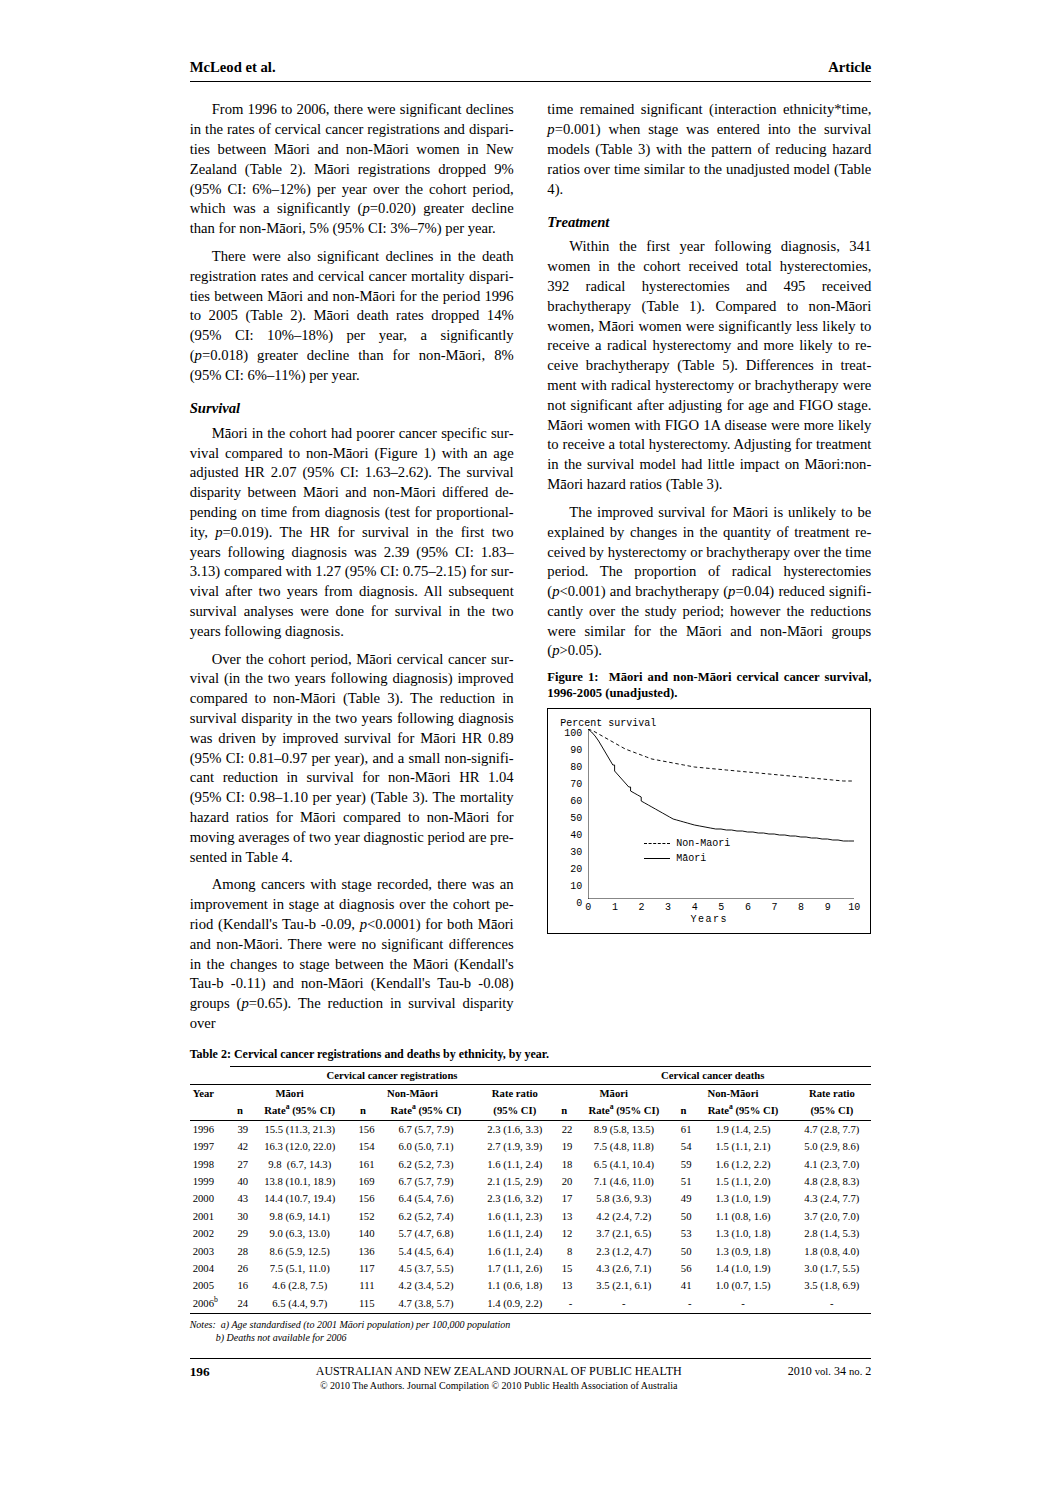McLeod et al.
Article
From 1996 to 2006, there were significant declines in the rates of cervical cancer registrations and disparities between Māori and non-Māori women in New Zealand (Table 2). Māori registrations dropped 9% (95% CI: 6%–12%) per year over the cohort period, which was a significantly (p=0.020) greater decline than for non-Māori, 5% (95% CI: 3%–7%) per year.
There were also significant declines in the death registration rates and cervical cancer mortality disparities between Māori and non-Māori for the period 1996 to 2005 (Table 2). Māori death rates dropped 14% (95% CI: 10%–18%) per year, a significantly (p=0.018) greater decline than for non-Māori, 8% (95% CI: 6%–11%) per year.
Survival
Māori in the cohort had poorer cancer specific survival compared to non-Māori (Figure 1) with an age adjusted HR 2.07 (95% CI: 1.63–2.62). The survival disparity between Māori and non-Māori differed depending on time from diagnosis (test for proportionality, p=0.019). The HR for survival in the first two years following diagnosis was 2.39 (95% CI: 1.83–3.13) compared with 1.27 (95% CI: 0.75–2.15) for survival after two years from diagnosis. All subsequent survival analyses were done for survival in the two years following diagnosis.
Over the cohort period, Māori cervical cancer survival (in the two years following diagnosis) improved compared to non-Māori (Table 3). The reduction in survival disparity in the two years following diagnosis was driven by improved survival for Māori HR 0.89 (95% CI: 0.81–0.97 per year), and a small non-significant reduction in survival for non-Māori HR 1.04 (95% CI: 0.98–1.10 per year) (Table 3). The mortality hazard ratios for Māori compared to non-Māori for moving averages of two year diagnostic period are presented in Table 4.
Among cancers with stage recorded, there was an improvement in stage at diagnosis over the cohort period (Kendall's Tau-b -0.09, p<0.0001) for both Māori and non-Māori. There were no significant differences in the changes to stage between the Māori (Kendall's Tau-b -0.11) and non-Māori (Kendall's Tau-b -0.08) groups (p=0.65). The reduction in survival disparity over
time remained significant (interaction ethnicity*time, p=0.001) when stage was entered into the survival models (Table 3) with the pattern of reducing hazard ratios over time similar to the unadjusted model (Table 4).
Treatment
Within the first year following diagnosis, 341 women in the cohort received total hysterectomies, 392 radical hysterectomies and 495 received brachytherapy (Table 1). Compared to non-Māori women, Māori women were significantly less likely to receive a radical hysterectomy and more likely to receive brachytherapy (Table 5). Differences in treatment with radical hysterectomy or brachytherapy were not significant after adjusting for age and FIGO stage. Māori women with FIGO 1A disease were more likely to receive a total hysterectomy. Adjusting for treatment in the survival model had little impact on Māori:non-Māori hazard ratios (Table 3).
The improved survival for Māori is unlikely to be explained by changes in the quantity of treatment received by hysterectomy or brachytherapy over the time period. The proportion of radical hysterectomies (p<0.001) and brachytherapy (p=0.04) reduced significantly over the study period; however the reductions were similar for the Māori and non-Māori groups (p>0.05).
Figure 1: Māori and non-Māori cervical cancer survival, 1996-2005 (unadjusted).
Percent survival
100 90 80 70 60 50 40 30 20 10 0
0 1 2 3 4 5 6 7 8 9 10
Years
Non-Maori
Māori
Table 2: Cervical cancer registrations and deaths by ethnicity, by year.
| | Cervical cancer registrations | Cervical cancer deaths |
| --- | --- | --- |
| Year | Māori | Non-Māori | Rate ratio | Māori | Non-Māori | Rate ratio |
| | n | Rate a (95% CI) | n | Rate a (95% CI) | (95% CI) | n | Rate a (95% CI) | n | Rate a (95% CI) | (95% CI) |
| 1996 | 39 | 15.5 (11.3, 21.3) | 156 | 6.7 (5.7, 7.9) | 2.3 (1.6, 3.3) | 22 | 8.9 (5.8, 13.5) | 61 | 1.9 (1.4, 2.5) | 4.7 (2.8, 7.7) |
| 1997 | 42 | 16.3 (12.0, 22.0) | 154 | 6.0 (5.0, 7.1) | 2.7 (1.9, 3.9) | 19 | 7.5 (4.8, 11.8) | 54 | 1.5 (1.1, 2.1) | 5.0 (2.9, 8.6) |
| 1998 | 27 | 9.8 (6.7, 14.3) | 161 | 6.2 (5.2, 7.3) | 1.6 (1.1, 2.4) | 18 | 6.5 (4.1, 10.4) | 59 | 1.6 (1.2, 2.2) | 4.1 (2.3, 7.0) |
| 1999 | 40 | 13.8 (10.1, 18.9) | 169 | 6.7 (5.7, 7.9) | 2.1 (1.5, 2.9) | 20 | 7.1 (4.6, 11.0) | 51 | 1.5 (1.1, 2.0) | 4.8 (2.8, 8.3) |
| 2000 | 43 | 14.4 (10.7, 19.4) | 156 | 6.4 (5.4, 7.6) | 2.3 (1.6, 3.2) | 17 | 5.8 (3.6, 9.3) | 49 | 1.3 (1.0, 1.9) | 4.3 (2.4, 7.7) |
| 2001 | 30 | 9.8 (6.9, 14.1) | 152 | 6.2 (5.2, 7.4) | 1.6 (1.1, 2.3) | 13 | 4.2 (2.4, 7.2) | 50 | 1.1 (0.8, 1.6) | 3.7 (2.0, 7.0) |
| 2002 | 29 | 9.0 (6.3, 13.0) | 140 | 5.7 (4.7, 6.8) | 1.6 (1.1, 2.4) | 12 | 3.7 (2.1, 6.5) | 53 | 1.3 (1.0, 1.8) | 2.8 (1.4, 5.3) |
| 2003 | 28 | 8.6 (5.9, 12.5) | 136 | 5.4 (4.5, 6.4) | 1.6 (1.1, 2.4) | 8 | 2.3 (1.2, 4.7) | 50 | 1.3 (0.9, 1.8) | 1.8 (0.8, 4.0) |
| 2004 | 26 | 7.5 (5.1, 11.0) | 117 | 4.5 (3.7, 5.5) | 1.7 (1.1, 2.6) | 15 | 4.3 (2.6, 7.1) | 56 | 1.4 (1.0, 1.9) | 3.0 (1.7, 5.5) |
| 2005 | 16 | 4.6 (2.8, 7.5) | 111 | 4.2 (3.4, 5.2) | 1.1 (0.6, 1.8) | 13 | 3.5 (2.1, 6.1) | 41 | 1.0 (0.7, 1.5) | 3.5 (1.8, 6.9) |
| 2006 b | 24 | 6.5 (4.4, 9.7) | 115 | 4.7 (3.8, 5.7) | 1.4 (0.9, 2.2) | - | - | - | - | - |
Notes: a) Age standardised (to 2001 Māori population) per 100,000 population b) Deaths not available for 2006
196
AUSTRALIAN AND NEW ZEALAND JOURNAL OF PUBLIC HEALTH
© 2010 The Authors. Journal Compilation © 2010 Public Health Association of Australia
2010 vol. 34 no. 2